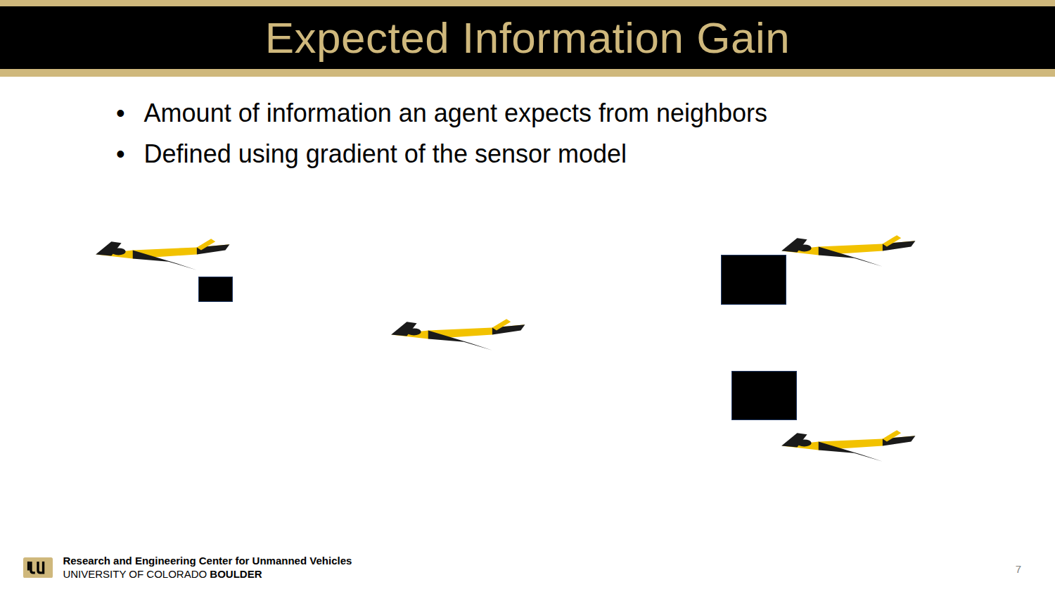Expected Information Gain
Amount of information an agent expects from neighbors
Defined using gradient of the sensor model
Research and Engineering Center for Unmanned Vehicles
UNIVERSITY OF COLORADO BOULDER
7